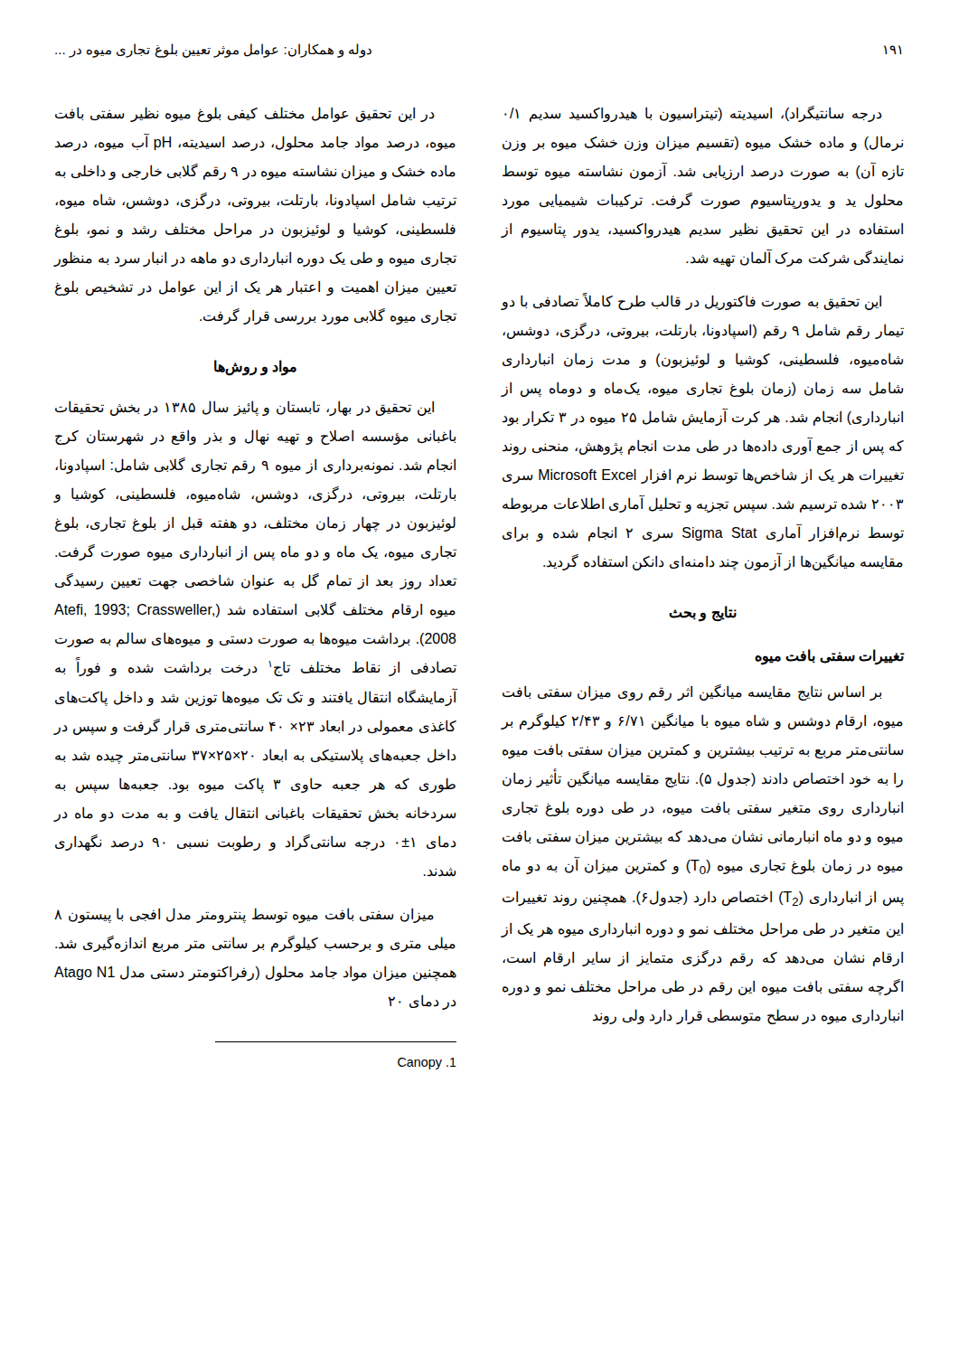۱۹۱ دوله و همکاران: عوامل موثر تعیین بلوغ تجاری میوه در ...
درجه سانتیگراد)، اسیدیته (تیتراسیون با هیدرواکسید سدیم ۰/۱ نرمال) و ماده خشک میوه (تقسیم میزان وزن خشک میوه بر وزن تازه آن) به صورت درصد ارزیابی شد. آزمون نشاسته میوه توسط محلول ید و یدورپتاسیوم صورت گرفت. ترکیبات شیمیایی مورد استفاده در این تحقیق نظیر سدیم هیدرواکسید، یدور پتاسیوم از نمایندگی شرکت مرک آلمان تهیه شد.
این تحقیق به صورت فاکتوریل در قالب طرح کاملاً تصادفی با دو تیمار رقم شامل ۹ رقم (اسپادونا، بارتلت، بیروتی، درگزی، دوشس، شاه‌میوه، فلسطینی، کوشیا و لوئیزبون) و مدت زمان انبارداری شامل سه زمان (زمان بلوغ تجاری میوه، یک‌ماه و دوماه پس از انبارداری) انجام شد. هر کرت آزمایش شامل ۲۵ میوه در ۳ تکرار بود که پس از جمع آوری داده‌ها در طی مدت انجام پژوهش، منحنی روند تغییرات هر یک از شاخص‌ها توسط نرم افزار Microsoft Excel سری ۲۰۰۳ شده ترسیم شد. سپس تجزیه و تحلیل آماری اطلاعات مربوطه توسط نرم‌افزار آماری Sigma Stat سری ۲ انجام شده و برای مقایسه میانگین‌ها از آزمون چند دامنه‌ای دانکن استفاده گردید.
نتایج و بحث
تغییرات سفتی بافت میوه
بر اساس نتایج مقایسه میانگین اثر رقم روی میزان سفتی بافت میوه، ارقام دوشس و شاه میوه با میانگین ۶/۷۱ و ۲/۴۳ کیلوگرم بر سانتی‌متر مربع به ترتیب بیشترین و کمترین میزان سفتی بافت میوه را به خود اختصاص دادند (جدول ۵). نتایج مقایسه میانگین تأثیر زمان انبارداری روی متغیر سفتی بافت میوه، در طی دوره بلوغ تجاری میوه و دو ماه انبارمانی نشان می‌دهد که بیشترین میزان سفتی بافت میوه در زمان بلوغ تجاری میوه (T0) و کمترین میزان آن به دو ماه پس از انبارداری (T2) اختصاص دارد (جدول۶). همچنین روند تغییرات این متغیر در طی مراحل مختلف نمو و دوره انبارداری میوه هر یک از ارقام نشان می‌دهد که رقم درگزی متمایز از سایر ارقام است، اگرچه سفتی بافت میوه این رقم در طی مراحل مختلف نمو و دوره انبارداری میوه در سطح متوسطی قرار دارد ولی روند
در این تحقیق عوامل مختلف کیفی بلوغ میوه نظیر سفتی بافت میوه، درصد مواد جامد محلول، درصد اسیدیته، pH آب میوه، درصد ماده خشک و میزان نشاسته میوه در ۹ رقم گلابی خارجی و داخلی به ترتیب شامل اسپادونا، بارتلت، بیروتی، درگزی، دوشس، شاه میوه، فلسطینی، کوشیا و لوئیزبون در مراحل مختلف رشد و نمو، بلوغ تجاری میوه و طی یک دوره انبارداری دو ماهه در انبار سرد به منظور تعیین میزان اهمیت و اعتبار هر یک از این عوامل در تشخیص بلوغ تجاری میوه گلابی مورد بررسی قرار گرفت.
مواد و روش‌ها
این تحقیق در بهار، تابستان و پائیز سال ۱۳۸۵ در بخش تحقیقات باغبانی مؤسسه اصلاح و تهیه نهال و بذر واقع در شهرستان کرج انجام شد. نمونه‌برداری از میوه ۹ رقم تجاری گلابی شامل: اسپادونا، بارتلت، بیروتی، درگزی، دوشس، شاه‌میوه، فلسطینی، کوشیا و لوئیزبون در چهار زمان مختلف، دو هفته قبل از بلوغ تجاری، بلوغ تجاری میوه، یک ماه و دو ماه پس از انبارداری میوه صورت گرفت. تعداد روز بعد از تمام گل به عنوان شاخصی جهت تعیین رسیدگی میوه ارقام مختلف گلابی استفاده شد (Atefi, 1993; Crassweller, 2008). برداشت میوه‌ها به صورت دستی و میوه‌های سالم به صورت تصادفی از نقاط مختلف تاج۱ درخت برداشت شده و فوراً به آزمایشگاه انتقال یافتند و تک تک میوه‌ها توزین شد و داخل پاکت‌های کاغذی معمولی در ابعاد ۲۳× ۴۰ سانتی‌متری قرار گرفت و سپس در داخل جعبه‌های پلاستیکی به ابعاد ۲۰×۲۵×۳۷ سانتی‌متر چیده شد به طوری که هر جعبه حاوی ۳ پاکت میوه بود. جعبه‌ها سپس به سردخانه بخش تحقیقات باغبانی انتقال یافت و به مدت دو ماه در دمای ۱±۰ درجه سانتی‌گراد و رطوبت نسبی ۹۰ درصد نگهداری شدند.
میزان سفتی بافت میوه توسط پنترومتر مدل افجی با پیستون ۸ میلی متری و برحسب کیلوگرم بر سانتی متر مربع اندازه‌گیری شد. همچنین میزان مواد جامد محلول (رفراکتومتر دستی مدل Atago N1 در دمای ۲۰
1. Canopy